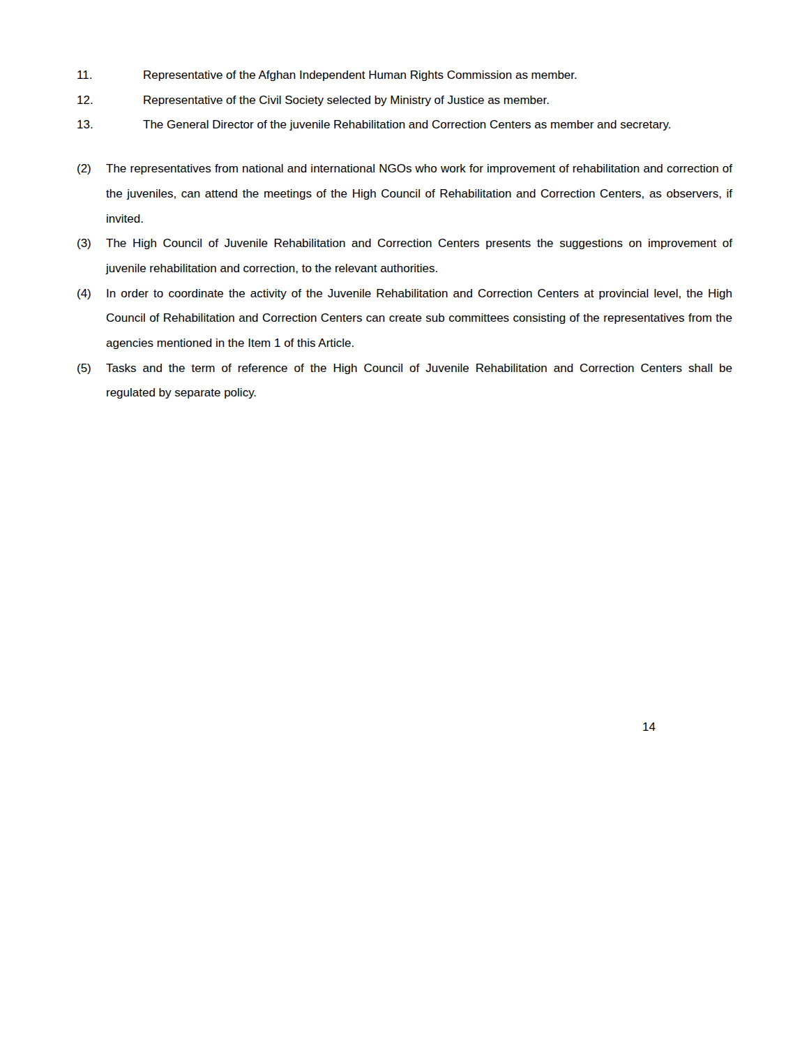11. Representative of the Afghan Independent Human Rights Commission as member.
12. Representative of the Civil Society selected by Ministry of Justice as member.
13. The General Director of the juvenile Rehabilitation and Correction Centers as member and secretary.
(2) The representatives from national and international NGOs who work for improvement of rehabilitation and correction of the juveniles, can attend the meetings of the High Council of Rehabilitation and Correction Centers, as observers, if invited.
(3) The High Council of Juvenile Rehabilitation and Correction Centers presents the suggestions on improvement of juvenile rehabilitation and correction, to the relevant authorities.
(4) In order to coordinate the activity of the Juvenile Rehabilitation and Correction Centers at provincial level, the High Council of Rehabilitation and Correction Centers can create sub committees consisting of the representatives from the agencies mentioned in the Item 1 of this Article.
(5) Tasks and the term of reference of the High Council of Juvenile Rehabilitation and Correction Centers shall be regulated by separate policy.
14